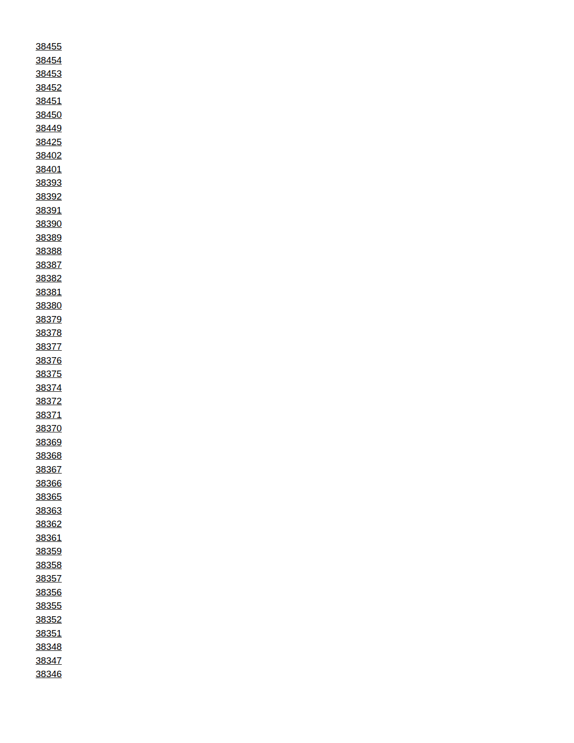38455 38454 38453 38452 38451 38450 38449 38425 38402 38401 38393 38392 38391 38390 38389 38388 38387 38382 38381 38380 38379 38378 38377 38376 38375 38374 38372 38371 38370 38369 38368 38367 38366 38365 38363 38362 38361 38359 38358 38357 38356 38355 38352 38351 38348 38347 38346